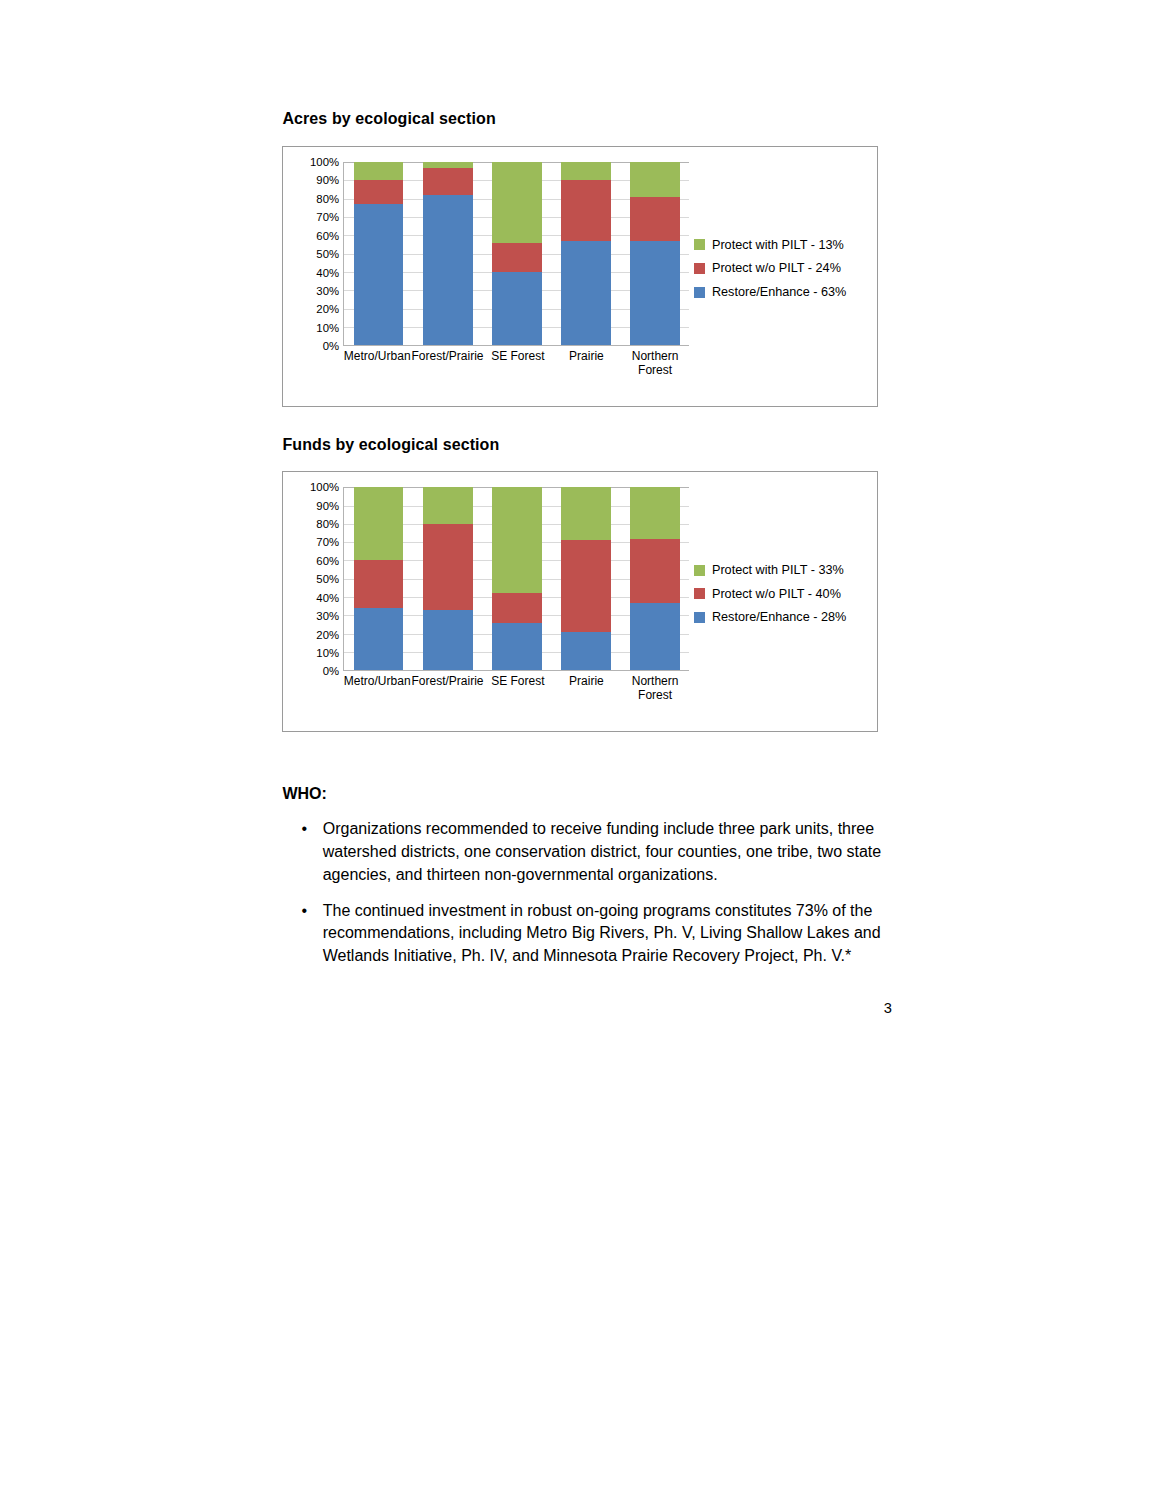Acres by ecological section
100%
90%
80%
70%
60%
50%
40%
30%
20%
10%
0%
Metro/Urban Forest/Prairie SE Forest Prairie Northern Forest
Protect with PILT - 13%
Protect w/o PILT - 24%
Restore/Enhance - 63%
Funds by ecological section
100%
90%
80%
70%
60%
50%
40%
30%
20%
10%
0%
Metro/Urban Forest/Prairie SE Forest Prairie Northern Forest
Protect with PILT - 33%
Protect w/o PILT - 40%
Restore/Enhance - 28%
WHO:
Organizations recommended to receive funding include three park units, three watershed districts, one conservation district, four counties, one tribe, two state agencies, and thirteen non-governmental organizations.
The continued investment in robust on-going programs constitutes 73% of the recommendations, including Metro Big Rivers, Ph. V, Living Shallow Lakes and Wetlands Initiative, Ph. IV, and Minnesota Prairie Recovery Project, Ph. V.*
3